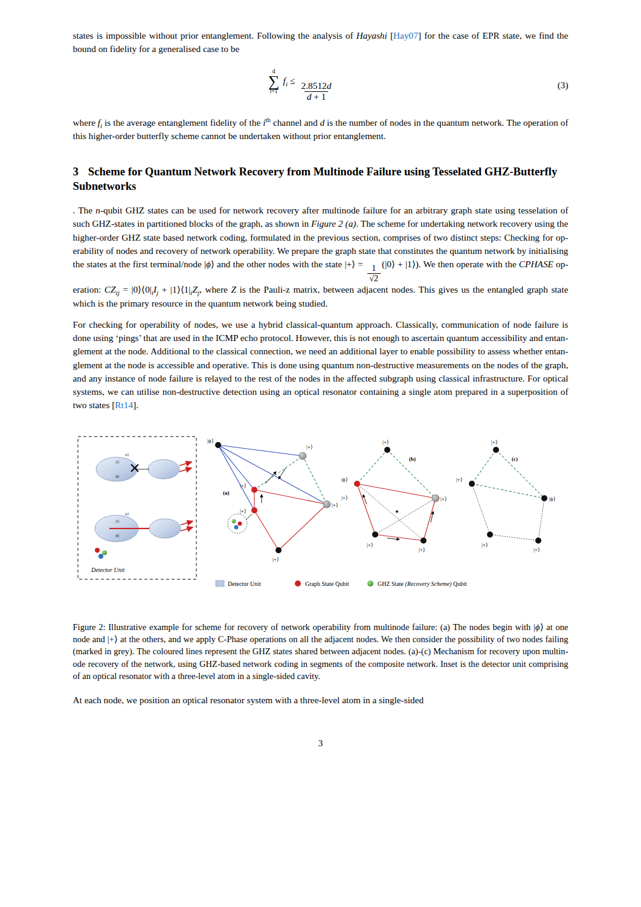states is impossible without prior entanglement. Following the analysis of Hayashi [Hay07] for the case of EPR state, we find the bound on fidelity for a generalised case to be
d∑i=1 fi ≤ 2.8512d d + 1
(3)
where fi is the average entanglement fidelity of the ith channel and d is the number of nodes in the quantum network. The operation of this higher-order butterfly scheme cannot be undertaken without prior entanglement.
3 Scheme for Quantum Network Recovery from Multinode Failure using Tesselated GHZ-Butterfly Subnetworks
. The n-qubit GHZ states can be used for network recovery after multinode failure for an arbitrary graph state using tesselation of such GHZ-states in partitioned blocks of the graph, as shown in Figure 2 (a). The scheme for undertaking network recovery using the higher-order GHZ state based network coding, formulated in the previous section, comprises of two distinct steps: Checking for operability of nodes and recovery of network operability. We prepare the graph state that constitutes the quantum network by initialising the states at the first terminal/node |ϕ⟩ and the other nodes with the state |+⟩ = 1√2(|0⟩ + |1⟩). We then operate with the CPHASE operation: CZij = |0⟩⟨0|iIj + |1⟩⟨1|iZj, where Z is the Pauli-z matrix, between adjacent nodes. This gives us the entangled graph state which is the primary resource in the quantum network being studied.
For checking for operability of nodes, we use a hybrid classical-quantum approach. Classically, communication of node failure is done using ‘pings’ that are used in the ICMP echo protocol. However, this is not enough to ascertain quantum accessibility and entanglement at the node. Additional to the classical connection, we need an additional layer to enable possibility to assess whether entanglement at the node is accessible and operative. This is done using quantum non-destructive measurements on the nodes of the graph, and any instance of node failure is relayed to the rest of the nodes in the affected subgraph using classical infrastructure. For optical systems, we can utilise non-destructive detection using an optical resonator containing a single atom prepared in a superposition of two states [Rt14].
|e⟩ |1⟩ |0⟩ |e⟩ |1⟩ |0⟩ Detector Unit |ϕ⟩ |+⟩ |+⟩ |+⟩ |+⟩ |+⟩ (a) |+⟩ |ϕ⟩ |+⟩ |+⟩ |+⟩ |+⟩ (b) |+⟩ |+⟩ |ϕ⟩ |+⟩ |+⟩ (c) Detector Unit Graph State Qubit GHZ State (Recovery Scheme) Qubit
Figure 2: Illustrative example for scheme for recovery of network operability from multinode failure: (a) The nodes begin with |ϕ⟩ at one node and |+⟩ at the others, and we apply C-Phase operations on all the adjacent nodes. We then consider the possibility of two nodes failing (marked in grey). The coloured lines represent the GHZ states shared between adjacent nodes. (a)-(c) Mechanism for recovery upon multinode recovery of the network, using GHZ-based network coding in segments of the composite network. Inset is the detector unit comprising of an optical resonator with a three-level atom in a single-sided cavity.
At each node, we position an optical resonator system with a three-level atom in a single-sided
3